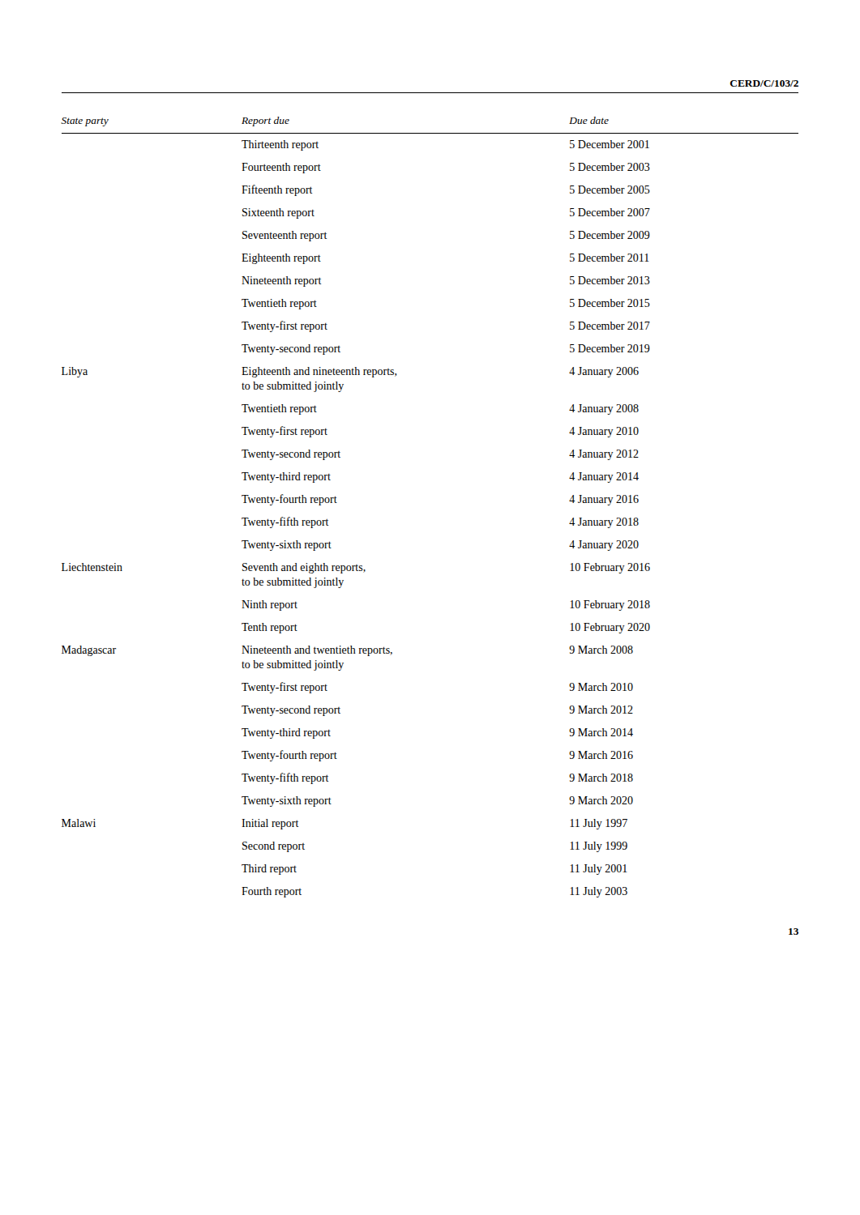CERD/C/103/2
| State party | Report due | Due date |
| --- | --- | --- |
| | Thirteenth report | 5 December 2001 |
| | Fourteenth report | 5 December 2003 |
| | Fifteenth report | 5 December 2005 |
| | Sixteenth report | 5 December 2007 |
| | Seventeenth report | 5 December 2009 |
| | Eighteenth report | 5 December 2011 |
| | Nineteenth report | 5 December 2013 |
| | Twentieth report | 5 December 2015 |
| | Twenty-first report | 5 December 2017 |
| | Twenty-second report | 5 December 2019 |
| Libya | Eighteenth and nineteenth reports, to be submitted jointly | 4 January 2006 |
| | Twentieth report | 4 January 2008 |
| | Twenty-first report | 4 January 2010 |
| | Twenty-second report | 4 January 2012 |
| | Twenty-third report | 4 January 2014 |
| | Twenty-fourth report | 4 January 2016 |
| | Twenty-fifth report | 4 January 2018 |
| | Twenty-sixth report | 4 January 2020 |
| Liechtenstein | Seventh and eighth reports, to be submitted jointly | 10 February 2016 |
| | Ninth report | 10 February 2018 |
| | Tenth report | 10 February 2020 |
| Madagascar | Nineteenth and twentieth reports, to be submitted jointly | 9 March 2008 |
| | Twenty-first report | 9 March 2010 |
| | Twenty-second report | 9 March 2012 |
| | Twenty-third report | 9 March 2014 |
| | Twenty-fourth report | 9 March 2016 |
| | Twenty-fifth report | 9 March 2018 |
| | Twenty-sixth report | 9 March 2020 |
| Malawi | Initial report | 11 July 1997 |
| | Second report | 11 July 1999 |
| | Third report | 11 July 2001 |
| | Fourth report | 11 July 2003 |
13